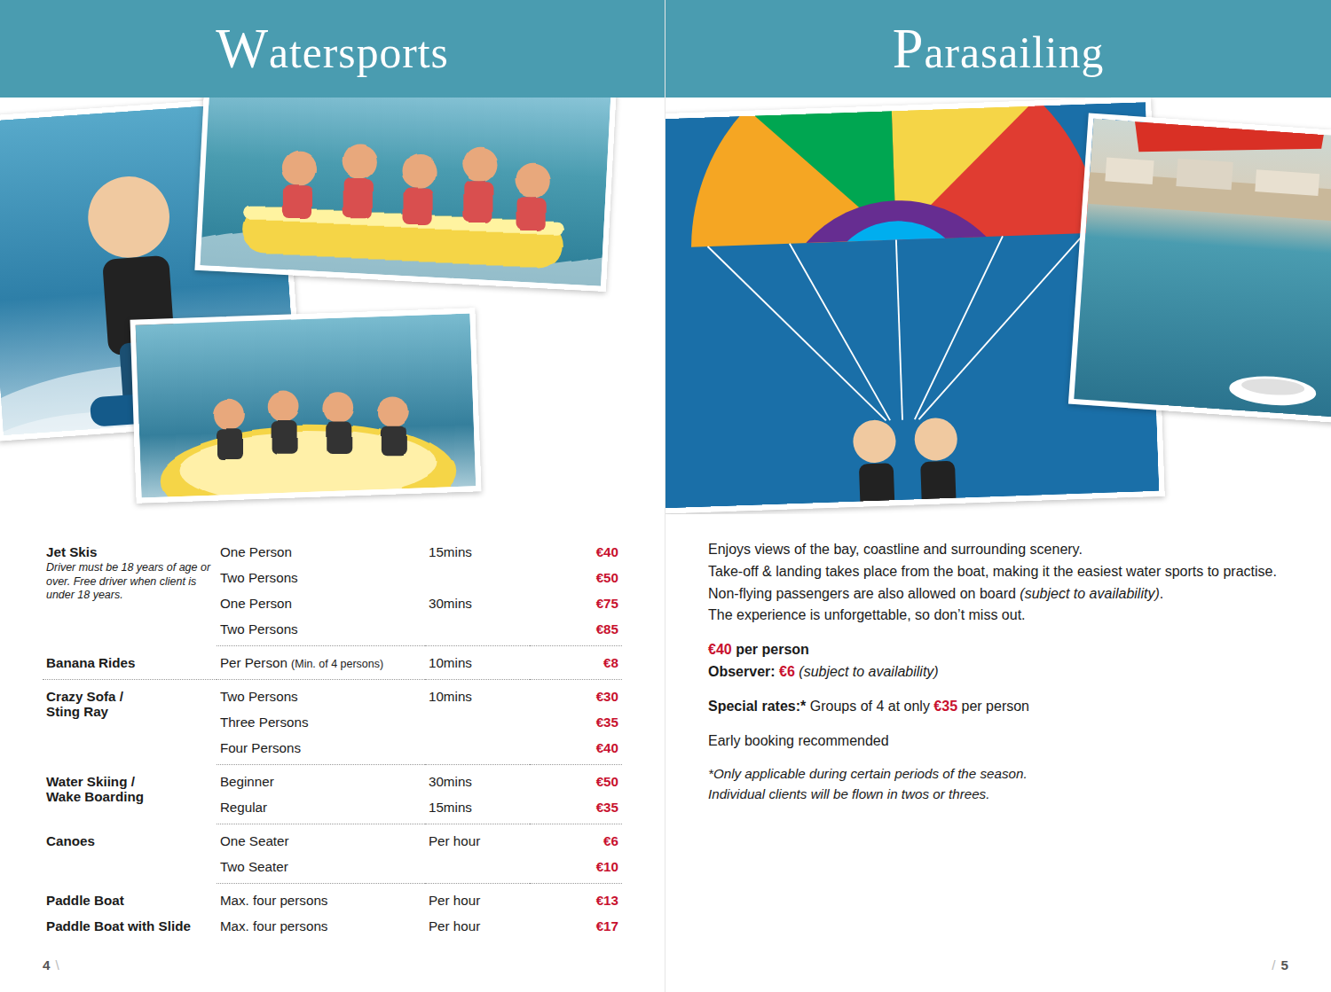Watersports
| Jet Skis Driver must be 18 years of age or over. Free driver when client is under 18 years. | One Person | 15mins | €40 |
| Two Persons | | €50 |
| One Person | 30mins | €75 |
| Two Persons | | €85 |
| Banana Rides | Per Person (Min. of 4 persons) | 10mins | €8 |
| Crazy Sofa / Sting Ray | Two Persons | 10mins | €30 |
| Three Persons | | €35 |
| Four Persons | | €40 |
| Water Skiing / Wake Boarding | Beginner | 30mins | €50 |
| Regular | 15mins | €35 |
| Canoes | One Seater | Per hour | €6 |
| Two Seater | | €10 |
| Paddle Boat | Max. four persons | Per hour | €13 |
| Paddle Boat with Slide | Max. four persons | Per hour | €17 |
4\
Parasailing
Enjoys views of the bay, coastline and surrounding scenery.
Take-off & landing takes place from the boat, making it the easiest water sports to practise.
Non-flying passengers are also allowed on board (subject to availability).
The experience is unforgettable, so don’t miss out.
€40 per person
Observer: €6 (subject to availability)
Special rates:* Groups of 4 at only €35 per person
Early booking recommended
*Only applicable during certain periods of the season.
Individual clients will be flown in twos or threes.
/5